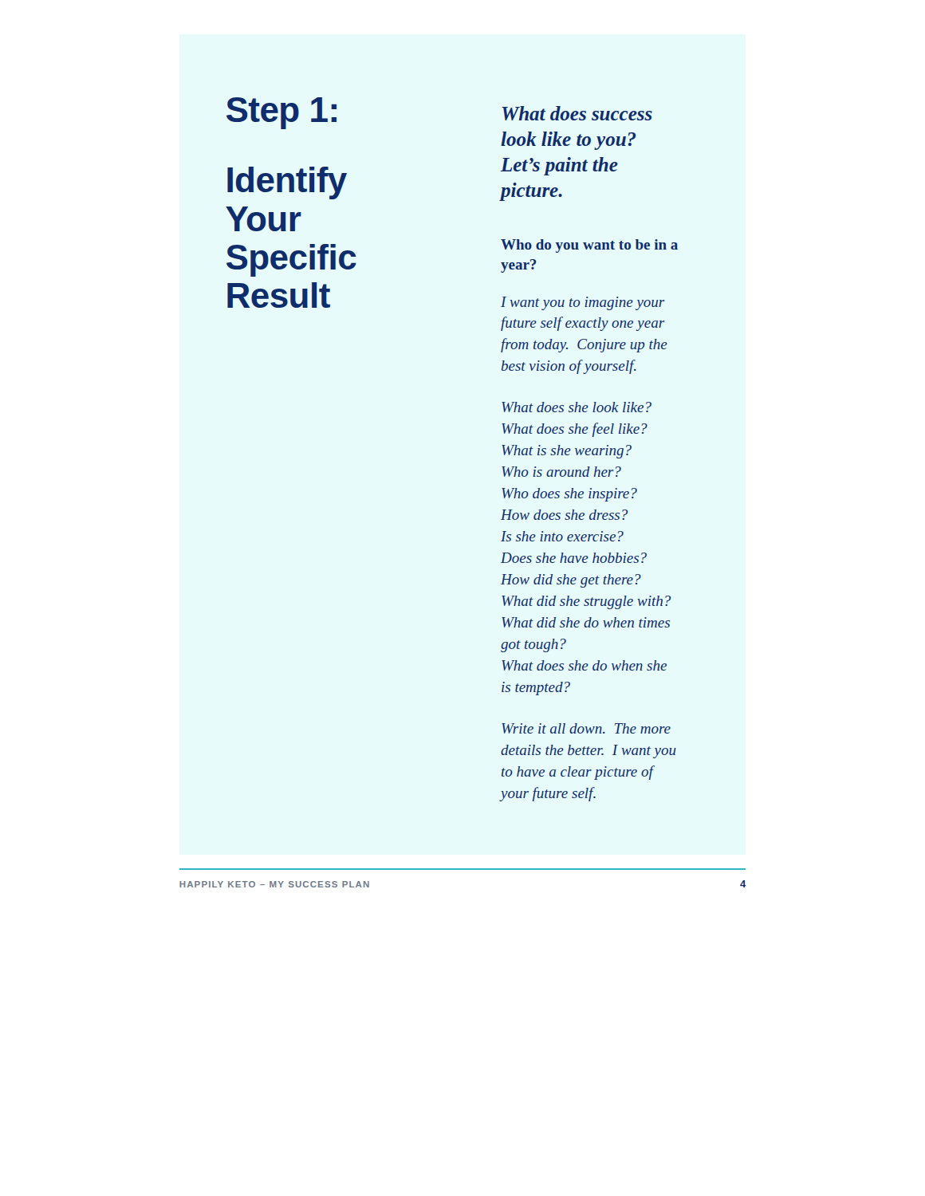Step 1:
Identify
Your
Specific
Result
What does success look like to you? Let’s paint the picture.
Who do you want to be in a year?
I want you to imagine your future self exactly one year from today. Conjure up the best vision of yourself.
What does she look like? What does she feel like? What is she wearing? Who is around her? Who does she inspire? How does she dress? Is she into exercise? Does she have hobbies? How did she get there? What did she struggle with? What did she do when times got tough? What does she do when she is tempted?
Write it all down. The more details the better. I want you to have a clear picture of your future self.
HAPPILY KETO – MY SUCCESS PLAN
4